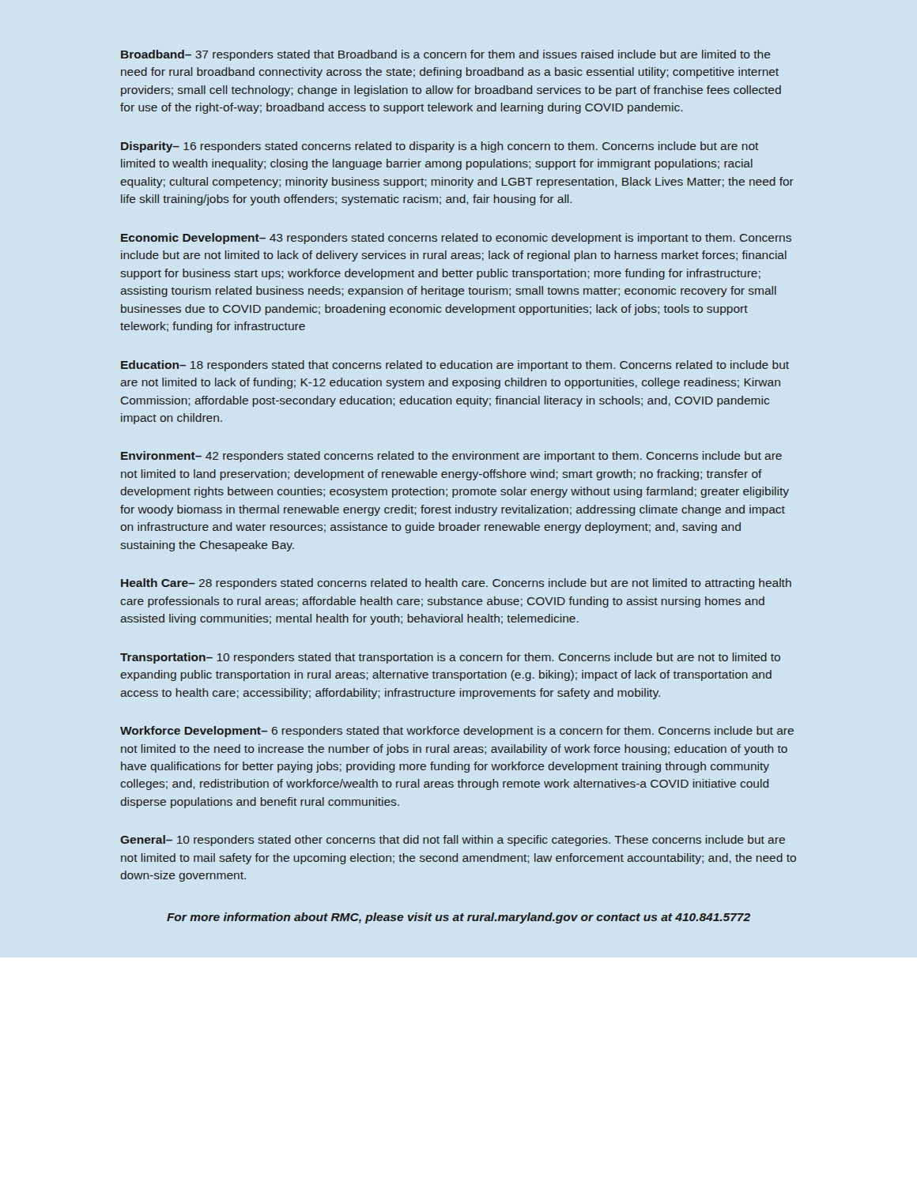Broadband– 37 responders stated that Broadband is a concern for them and issues raised include but are limited to the need for rural broadband connectivity across the state; defining broadband as a basic essential utility; competitive internet providers; small cell technology; change in legislation to allow for broadband services to be part of franchise fees collected for use of the right-of-way; broadband access to support telework and learning during COVID pandemic.
Disparity– 16 responders stated concerns related to disparity is a high concern to them. Concerns include but are not limited to wealth inequality; closing the language barrier among populations; support for immigrant populations; racial equality; cultural competency; minority business support; minority and LGBT representation, Black Lives Matter; the need for life skill training/jobs for youth offenders; systematic racism; and, fair housing for all.
Economic Development– 43 responders stated concerns related to economic development is important to them. Concerns include but are not limited to lack of delivery services in rural areas; lack of regional plan to harness market forces; financial support for business start ups; workforce development and better public transportation; more funding for infrastructure; assisting tourism related business needs; expansion of heritage tourism; small towns matter; economic recovery for small businesses due to COVID pandemic; broadening economic development opportunities; lack of jobs; tools to support telework; funding for infrastructure
Education– 18 responders stated that concerns related to education are important to them. Concerns related to include but are not limited to lack of funding; K-12 education system and exposing children to opportunities, college readiness; Kirwan Commission; affordable post-secondary education; education equity; financial literacy in schools; and, COVID pandemic impact on children.
Environment– 42 responders stated concerns related to the environment are important to them. Concerns include but are not limited to land preservation; development of renewable energy-offshore wind; smart growth; no fracking; transfer of development rights between counties; ecosystem protection; promote solar energy without using farmland; greater eligibility for woody biomass in thermal renewable energy credit; forest industry revitalization; addressing climate change and impact on infrastructure and water resources; assistance to guide broader renewable energy deployment; and, saving and sustaining the Chesapeake Bay.
Health Care– 28 responders stated concerns related to health care. Concerns include but are not limited to attracting health care professionals to rural areas; affordable health care; substance abuse; COVID funding to assist nursing homes and assisted living communities; mental health for youth; behavioral health; telemedicine.
Transportation– 10 responders stated that transportation is a concern for them. Concerns include but are not to limited to expanding public transportation in rural areas; alternative transportation (e.g. biking); impact of lack of transportation and access to health care; accessibility; affordability; infrastructure improvements for safety and mobility.
Workforce Development– 6 responders stated that workforce development is a concern for them. Concerns include but are not limited to the need to increase the number of jobs in rural areas; availability of work force housing; education of youth to have qualifications for better paying jobs; providing more funding for workforce development training through community colleges; and, redistribution of workforce/wealth to rural areas through remote work alternatives-a COVID initiative could disperse populations and benefit rural communities.
General– 10 responders stated other concerns that did not fall within a specific categories. These concerns include but are not limited to mail safety for the upcoming election; the second amendment; law enforcement accountability; and, the need to down-size government.
For more information about RMC, please visit us at rural.maryland.gov or contact us at 410.841.5772